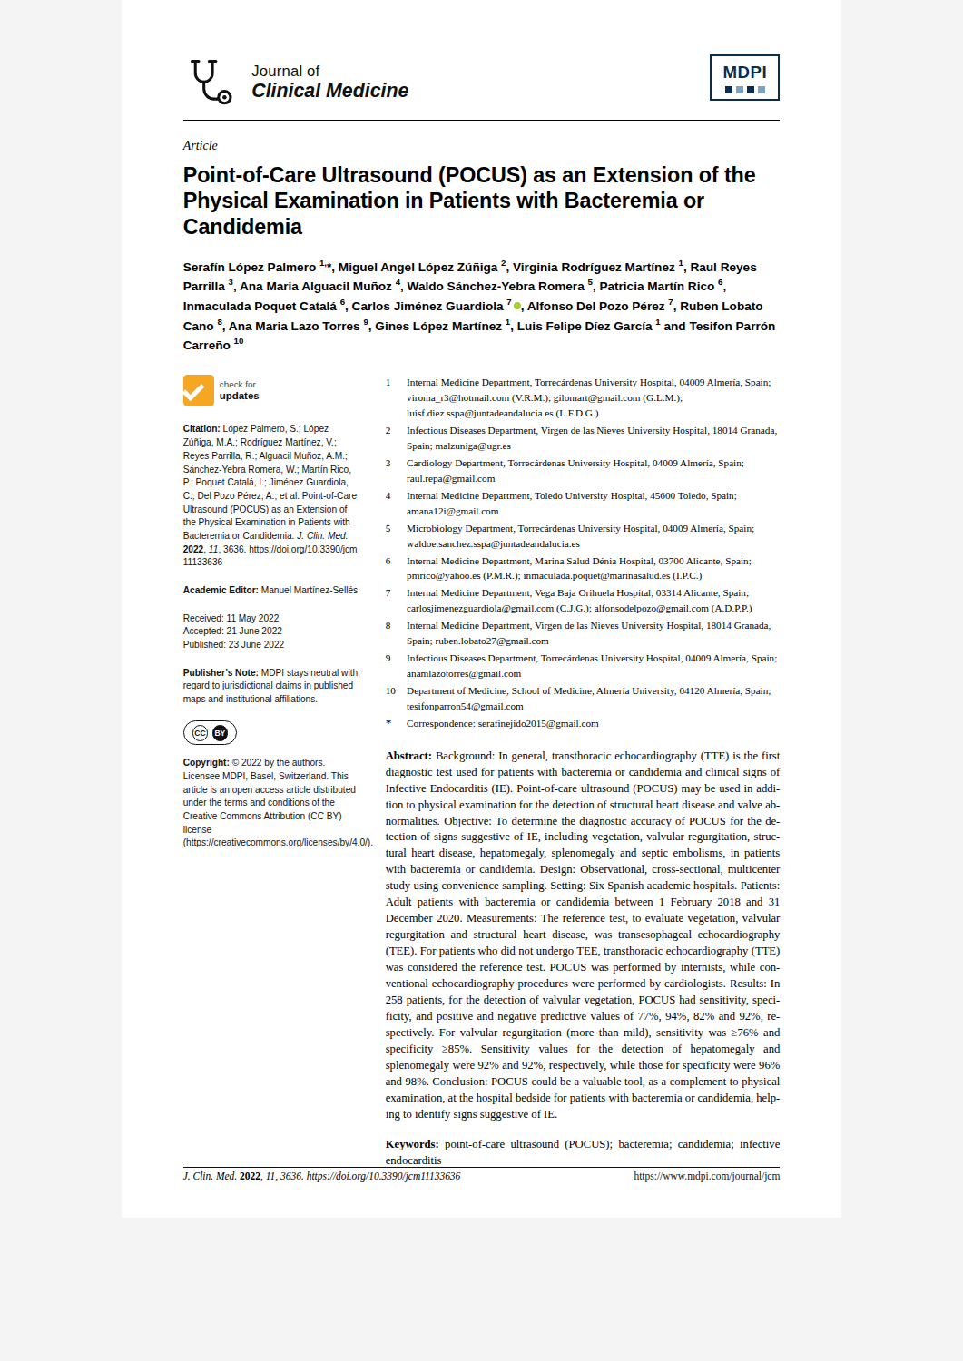Journal of Clinical Medicine
MDPI
Article
Point-of-Care Ultrasound (POCUS) as an Extension of the Physical Examination in Patients with Bacteremia or Candidemia
Serafín López Palmero 1,*, Miguel Angel López Zúñiga 2, Virginia Rodríguez Martínez 1, Raul Reyes Parrilla 3, Ana Maria Alguacil Muñoz 4, Waldo Sánchez-Yebra Romera 5, Patricia Martín Rico 6, Inmaculada Poquet Catalá 6, Carlos Jiménez Guardiola 7 , Alfonso Del Pozo Pérez 7, Ruben Lobato Cano 8, Ana Maria Lazo Torres 9, Gines López Martínez 1, Luis Felipe Díez García 1 and Tesifon Parrón Carreño 10
check for updates
Citation: López Palmero, S.; López Zúñiga, M.A.; Rodríguez Martínez, V.; Reyes Parrilla, R.; Alguacil Muñoz, A.M.; Sánchez-Yebra Romera, W.; Martín Rico, P.; Poquet Catalá, I.; Jiménez Guardiola, C.; Del Pozo Pérez, A.; et al. Point-of-Care Ultrasound (POCUS) as an Extension of the Physical Examination in Patients with Bacteremia or Candidemia. J. Clin. Med. 2022, 11, 3636. https://doi.org/10.3390/jcm11133636
Academic Editor: Manuel Martínez-Sellés
Received: 11 May 2022
Accepted: 21 June 2022
Published: 23 June 2022
Publisher’s Note: MDPI stays neutral with regard to jurisdictional claims in published maps and institutional affiliations.
CC BY
Copyright: © 2022 by the authors. Licensee MDPI, Basel, Switzerland. This article is an open access article distributed under the terms and conditions of the Creative Commons Attribution (CC BY) license (https://creativecommons.org/licenses/by/4.0/).
Internal Medicine Department, Torrecárdenas University Hospital, 04009 Almería, Spain; viroma_r3@hotmail.com (V.R.M.); gilomart@gmail.com (G.L.M.); luisf.diez.sspa@juntadeandalucia.es (L.F.D.G.)
Infectious Diseases Department, Virgen de las Nieves University Hospital, 18014 Granada, Spain; malzuniga@ugr.es
Cardiology Department, Torrecárdenas University Hospital, 04009 Almería, Spain; raul.repa@gmail.com
Internal Medicine Department, Toledo University Hospital, 45600 Toledo, Spain; amana12i@gmail.com
Microbiology Department, Torrecárdenas University Hospital, 04009 Almería, Spain; waldoe.sanchez.sspa@juntadeandalucia.es
Internal Medicine Department, Marina Salud Dénia Hospital, 03700 Alicante, Spain; pmrico@yahoo.es (P.M.R.); inmaculada.poquet@marinasalud.es (I.P.C.)
Internal Medicine Department, Vega Baja Orihuela Hospital, 03314 Alicante, Spain; carlosjimenezguardiola@gmail.com (C.J.G.); alfonsodelpozo@gmail.com (A.D.P.P.)
Internal Medicine Department, Virgen de las Nieves University Hospital, 18014 Granada, Spain; ruben.lobato27@gmail.com
Infectious Diseases Department, Torrecárdenas University Hospital, 04009 Almería, Spain; anamlazotorres@gmail.com
Department of Medicine, School of Medicine, Almería University, 04120 Almería, Spain; tesifonparron54@gmail.com
Correspondence: serafinejido2015@gmail.com
Abstract: Background: In general, transthoracic echocardiography (TTE) is the first diagnostic test used for patients with bacteremia or candidemia and clinical signs of Infective Endocarditis (IE). Point-of-care ultrasound (POCUS) may be used in addition to physical examination for the detection of structural heart disease and valve abnormalities. Objective: To determine the diagnostic accuracy of POCUS for the detection of signs suggestive of IE, including vegetation, valvular regurgitation, structural heart disease, hepatomegaly, splenomegaly and septic embolisms, in patients with bacteremia or candidemia. Design: Observational, cross-sectional, multicenter study using convenience sampling. Setting: Six Spanish academic hospitals. Patients: Adult patients with bacteremia or candidemia between 1 February 2018 and 31 December 2020. Measurements: The reference test, to evaluate vegetation, valvular regurgitation and structural heart disease, was transesophageal echocardiography (TEE). For patients who did not undergo TEE, transthoracic echocardiography (TTE) was considered the reference test. POCUS was performed by internists, while conventional echocardiography procedures were performed by cardiologists. Results: In 258 patients, for the detection of valvular vegetation, POCUS had sensitivity, specificity, and positive and negative predictive values of 77%, 94%, 82% and 92%, respectively. For valvular regurgitation (more than mild), sensitivity was ≥76% and specificity ≥85%. Sensitivity values for the detection of hepatomegaly and splenomegaly were 92% and 92%, respectively, while those for specificity were 96% and 98%. Conclusion: POCUS could be a valuable tool, as a complement to physical examination, at the hospital bedside for patients with bacteremia or candidemia, helping to identify signs suggestive of IE.
Keywords: point-of-care ultrasound (POCUS); bacteremia; candidemia; infective endocarditis
J. Clin. Med. 2022, 11, 3636. https://doi.org/10.3390/jcm11133636
https://www.mdpi.com/journal/jcm